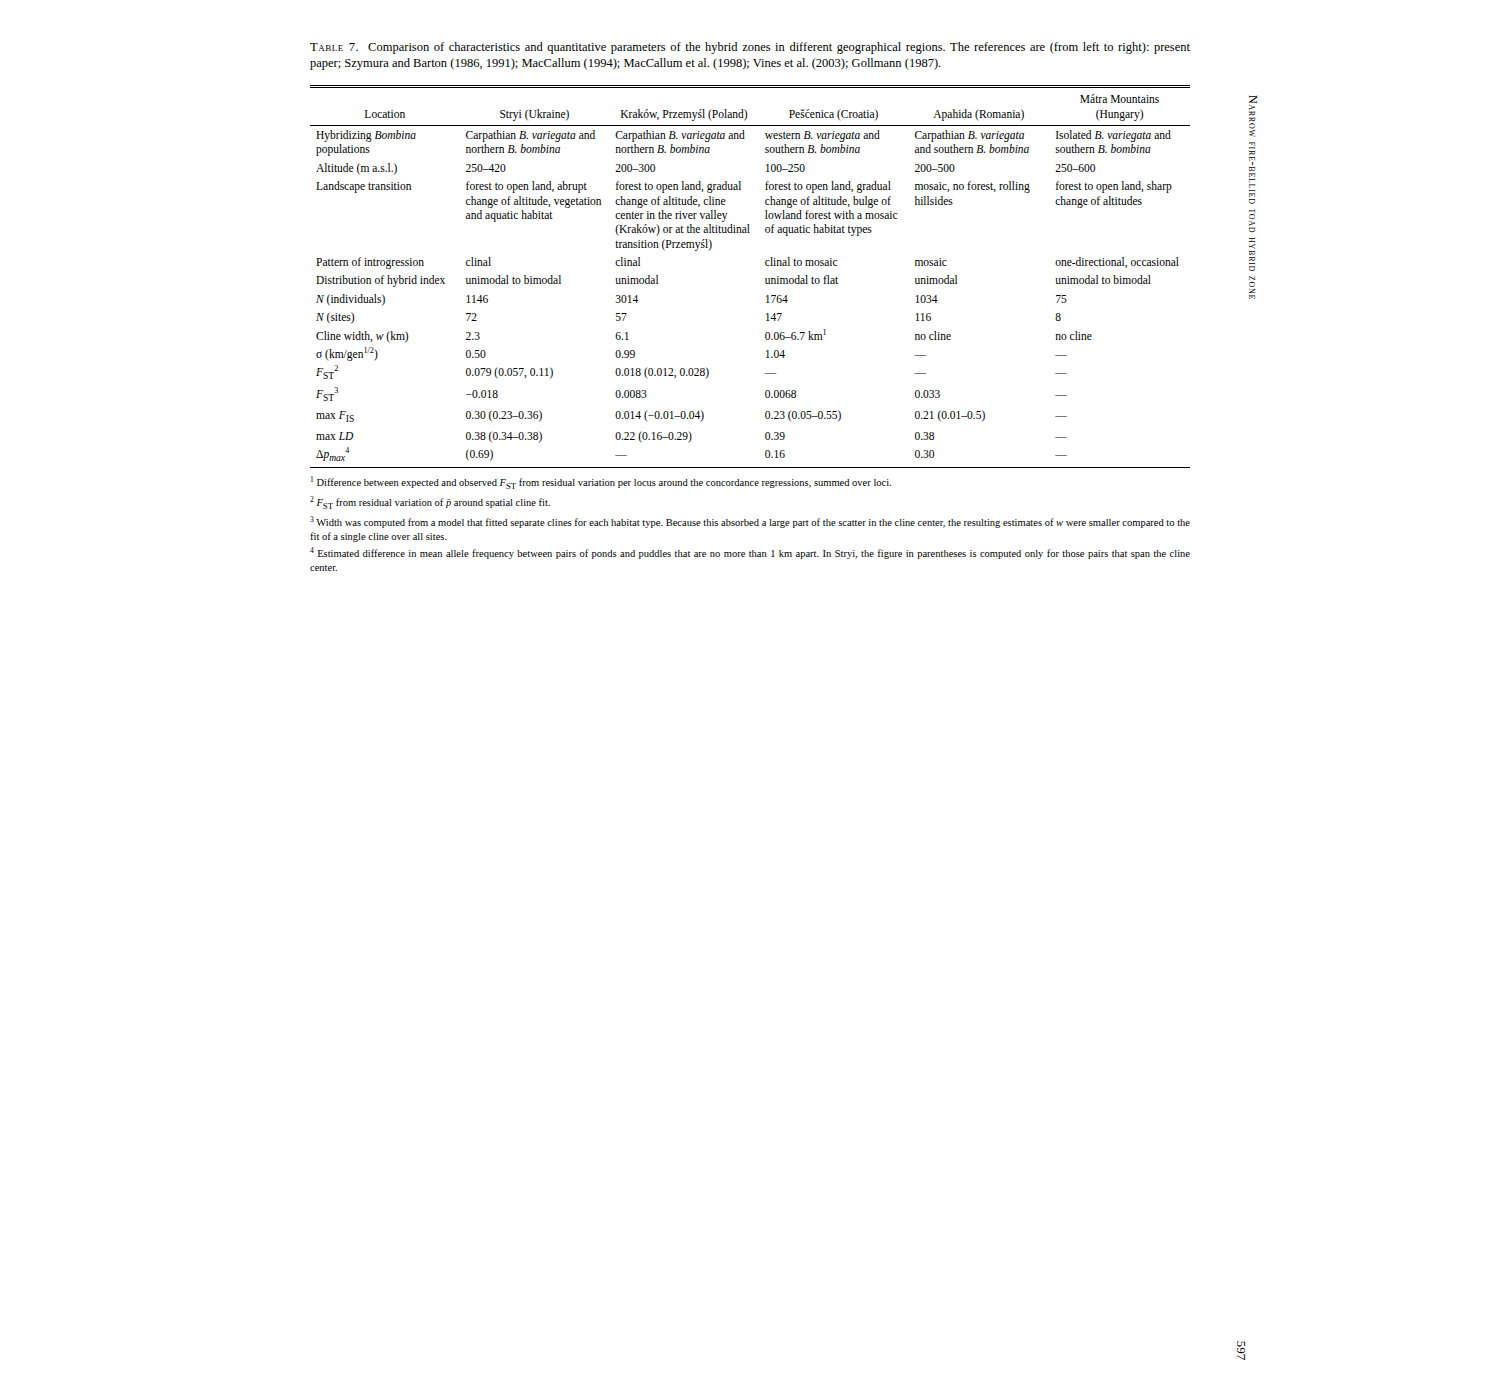Narrow fire-bellied toad hybrid zone
597
Table 7. Comparison of characteristics and quantitative parameters of the hybrid zones in different geographical regions. The references are (from left to right): present paper; Szymura and Barton (1986, 1991); MacCallum (1994); MacCallum et al. (1998); Vines et al. (2003); Gollmann (1987).
| Location | Stryi (Ukraine) | Kraków, Przemyśl (Poland) | Pešćenica (Croatia) | Apahida (Romania) | Mátra Mountains (Hungary) |
| --- | --- | --- | --- | --- | --- |
| Hybridizing Bombina populations | Carpathian B. variegata and northern B. bombina | Carpathian B. variegata and northern B. bombina | western B. variegata and southern B. bombina | Carpathian B. variegata and southern B. bombina | Isolated B. variegata and southern B. bombina |
| Altitude (m a.s.l.) | 250–420 | 200–300 | 100–250 | 200–500 | 250–600 |
| Landscape transition | forest to open land, abrupt change of altitude, vegetation and aquatic habitat | forest to open land, gradual change of altitude, cline center in the river valley (Kraków) or at the altitudinal transition (Przemyśl) | forest to open land, gradual change of altitude, bulge of lowland forest with a mosaic of aquatic habitat types | mosaic, no forest, rolling hillsides | forest to open land, sharp change of altitudes |
| Pattern of introgression | clinal | clinal | clinal to mosaic | mosaic | one-directional, occasional |
| Distribution of hybrid index | unimodal to bimodal | unimodal | unimodal to flat | unimodal | unimodal to bimodal |
| N (individuals) | 1146 | 3014 | 1764 | 1034 | 75 |
| N (sites) | 72 | 57 | 147 | 116 | 8 |
| Cline width, w (km) | 2.3 | 6.1 | 0.06–6.7 km 1 | no cline | no cline |
| σ (km/gen 1/2 ) | 0.50 | 0.99 | 1.04 | — | — |
| F ST 2 | 0.079 (0.057, 0.11) | 0.018 (0.012, 0.028) | — | — | — |
| F ST 3 | −0.018 | 0.0083 | 0.0068 | 0.033 | — |
| max F IS | 0.30 (0.23–0.36) | 0.014 (−0.01–0.04) | 0.23 (0.05–0.55) | 0.21 (0.01–0.5) | — |
| max LD | 0.38 (0.34–0.38) | 0.22 (0.16–0.29) | 0.39 | 0.38 | — |
| Δ p max 4 | (0.69) | — | 0.16 | 0.30 | — |
1 Difference between expected and observed FST from residual variation per locus around the concordance regressions, summed over loci.
2 FST from residual variation of p̄ around spatial cline fit.
3 Width was computed from a model that fitted separate clines for each habitat type. Because this absorbed a large part of the scatter in the cline center, the resulting estimates of w were smaller compared to the fit of a single cline over all sites.
4 Estimated difference in mean allele frequency between pairs of ponds and puddles that are no more than 1 km apart. In Stryi, the figure in parentheses is computed only for those pairs that span the cline center.